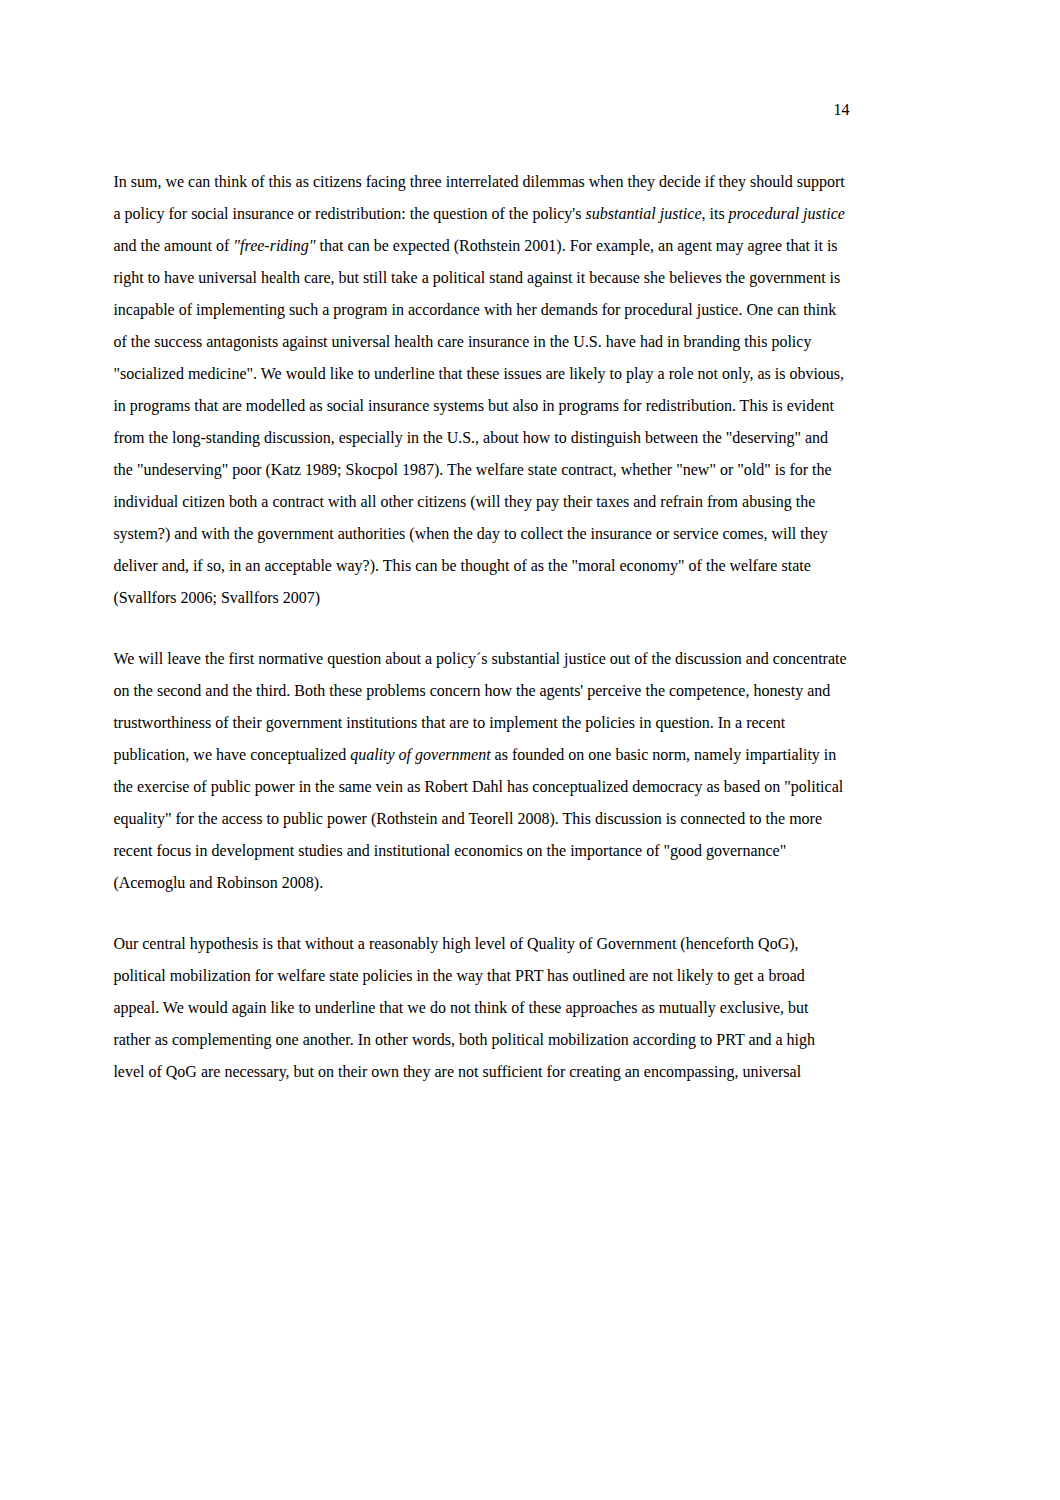14
In sum, we can think of this as citizens facing three interrelated dilemmas when they decide if they should support a policy for social insurance or redistribution: the question of the policy's substantial justice, its procedural justice and the amount of "free-riding" that can be expected (Rothstein 2001). For example, an agent may agree that it is right to have universal health care, but still take a political stand against it because she believes the government is incapable of implementing such a program in accordance with her demands for procedural justice. One can think of the success antagonists against universal health care insurance in the U.S. have had in branding this policy "socialized medicine". We would like to underline that these issues are likely to play a role not only, as is obvious, in programs that are modelled as social insurance systems but also in programs for redistribution. This is evident from the long-standing discussion, especially in the U.S., about how to distinguish between the "deserving" and the "undeserving" poor (Katz 1989; Skocpol 1987). The welfare state contract, whether "new" or "old" is for the individual citizen both a contract with all other citizens (will they pay their taxes and refrain from abusing the system?) and with the government authorities (when the day to collect the insurance or service comes, will they deliver and, if so, in an acceptable way?). This can be thought of as the "moral economy" of the welfare state (Svallfors 2006; Svallfors 2007)
We will leave the first normative question about a policy´s substantial justice out of the discussion and concentrate on the second and the third. Both these problems concern how the agents' perceive the competence, honesty and trustworthiness of their government institutions that are to implement the policies in question. In a recent publication, we have conceptualized quality of government as founded on one basic norm, namely impartiality in the exercise of public power in the same vein as Robert Dahl has conceptualized democracy as based on "political equality" for the access to public power (Rothstein and Teorell 2008). This discussion is connected to the more recent focus in development studies and institutional economics on the importance of "good governance" (Acemoglu and Robinson 2008).
Our central hypothesis is that without a reasonably high level of Quality of Government (henceforth QoG), political mobilization for welfare state policies in the way that PRT has outlined are not likely to get a broad appeal. We would again like to underline that we do not think of these approaches as mutually exclusive, but rather as complementing one another. In other words, both political mobilization according to PRT and a high level of QoG are necessary, but on their own they are not sufficient for creating an encompassing, universal